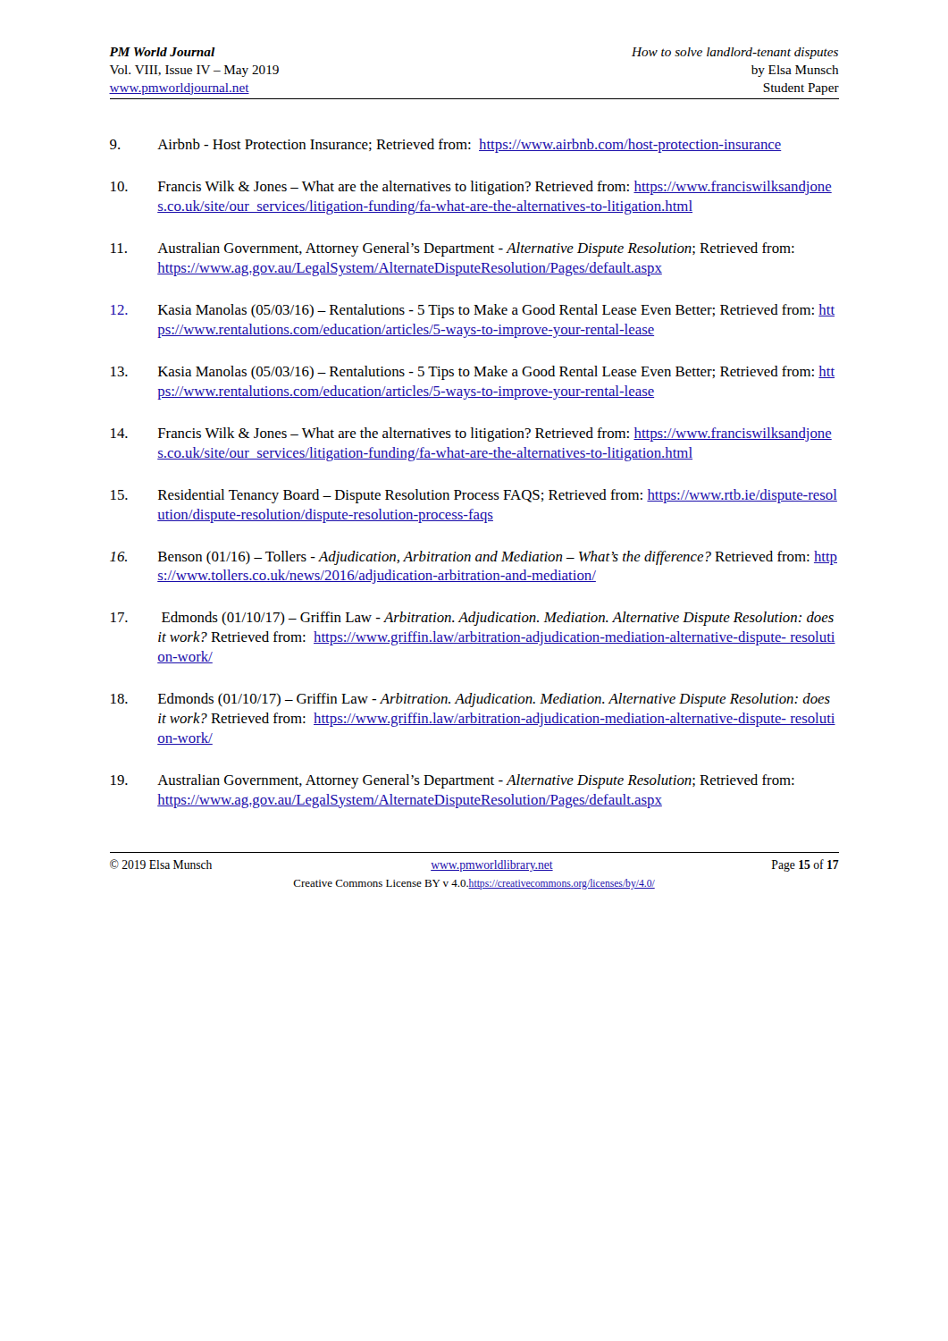PM World Journal
Vol. VIII, Issue IV – May 2019
www.pmworldjournal.net
How to solve landlord-tenant disputes
by Elsa Munsch
Student Paper
9. Airbnb - Host Protection Insurance; Retrieved from: https://www.airbnb.com/host-protection-insurance
10. Francis Wilk & Jones – What are the alternatives to litigation? Retrieved from: https://www.franciswilksandjones.co.uk/site/our_services/litigation-funding/fa-what-are-the-alternatives-to-litigation.html
11. Australian Government, Attorney General’s Department - Alternative Dispute Resolution; Retrieved from:
https://www.ag.gov.au/LegalSystem/AlternateDisputeResolution/Pages/default.aspx
12. Kasia Manolas (05/03/16) – Rentalutions - 5 Tips to Make a Good Rental Lease Even Better; Retrieved from: https://www.rentalutions.com/education/articles/5-ways-to-improve-your-rental-lease
13. Kasia Manolas (05/03/16) – Rentalutions - 5 Tips to Make a Good Rental Lease Even Better; Retrieved from: https://www.rentalutions.com/education/articles/5-ways-to-improve-your-rental-lease
14. Francis Wilk & Jones – What are the alternatives to litigation? Retrieved from: https://www.franciswilksandjones.co.uk/site/our_services/litigation-funding/fa-what-are-the-alternatives-to-litigation.html
15. Residential Tenancy Board – Dispute Resolution Process FAQS; Retrieved from: https://www.rtb.ie/dispute-resolution/dispute-resolution/dispute-resolution-process-faqs
16. Benson (01/16) – Tollers - Adjudication, Arbitration and Mediation – What’s the difference? Retrieved from: https://www.tollers.co.uk/news/2016/adjudication-arbitration-and-mediation/
17. Edmonds (01/10/17) – Griffin Law - Arbitration. Adjudication. Mediation. Alternative Dispute Resolution: does it work? Retrieved from: https://www.griffin.law/arbitration-adjudication-mediation-alternative-dispute- resolution-work/
18. Edmonds (01/10/17) – Griffin Law - Arbitration. Adjudication. Mediation. Alternative Dispute Resolution: does it work? Retrieved from: https://www.griffin.law/arbitration-adjudication-mediation-alternative-dispute- resolution-work/
19. Australian Government, Attorney General’s Department - Alternative Dispute Resolution; Retrieved from:
https://www.ag.gov.au/LegalSystem/AlternateDisputeResolution/Pages/default.aspx
© 2019 Elsa Munsch www.pmworldlibrary.net Page 15 of 17
Creative Commons License BY v 4.0.https://creativecommons.org/licenses/by/4.0/